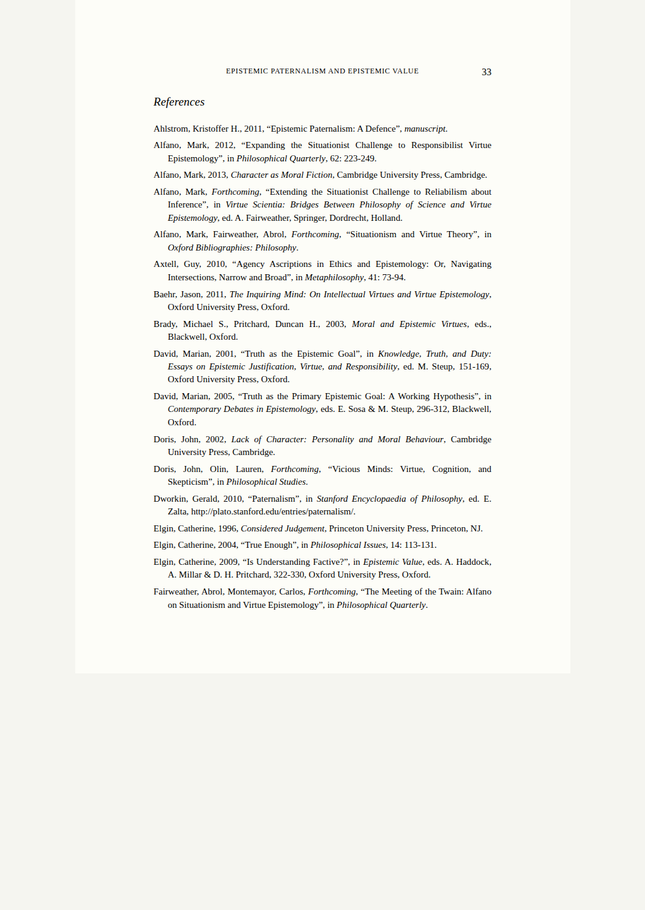Epistemic Paternalism and Epistemic Value 33
References
Ahlstrom, Kristoffer H., 2011, “Epistemic Paternalism: A Defence”, manuscript.
Alfano, Mark, 2012, “Expanding the Situationist Challenge to Responsibilist Virtue Epistemology”, in Philosophical Quarterly, 62: 223-249.
Alfano, Mark, 2013, Character as Moral Fiction, Cambridge University Press, Cambridge.
Alfano, Mark, Forthcoming, “Extending the Situationist Challenge to Reliabilism about Inference”, in Virtue Scientia: Bridges Between Philosophy of Science and Virtue Epistemology, ed. A. Fairweather, Springer, Dordrecht, Holland.
Alfano, Mark, Fairweather, Abrol, Forthcoming, “Situationism and Virtue Theory”, in Oxford Bibliographies: Philosophy.
Axtell, Guy, 2010, “Agency Ascriptions in Ethics and Epistemology: Or, Navigating Intersections, Narrow and Broad”, in Metaphilosophy, 41: 73-94.
Baehr, Jason, 2011, The Inquiring Mind: On Intellectual Virtues and Virtue Epistemology, Oxford University Press, Oxford.
Brady, Michael S., Pritchard, Duncan H., 2003, Moral and Epistemic Virtues, eds., Blackwell, Oxford.
David, Marian, 2001, “Truth as the Epistemic Goal”, in Knowledge, Truth, and Duty: Essays on Epistemic Justification, Virtue, and Responsibility, ed. M. Steup, 151-169, Oxford University Press, Oxford.
David, Marian, 2005, “Truth as the Primary Epistemic Goal: A Working Hypothesis”, in Contemporary Debates in Epistemology, eds. E. Sosa & M. Steup, 296-312, Blackwell, Oxford.
Doris, John, 2002, Lack of Character: Personality and Moral Behaviour, Cambridge University Press, Cambridge.
Doris, John, Olin, Lauren, Forthcoming, “Vicious Minds: Virtue, Cognition, and Skepticism”, in Philosophical Studies.
Dworkin, Gerald, 2010, “Paternalism”, in Stanford Encyclopaedia of Philosophy, ed. E. Zalta, http://plato.stanford.edu/entries/paternalism/.
Elgin, Catherine, 1996, Considered Judgement, Princeton University Press, Princeton, NJ.
Elgin, Catherine, 2004, “True Enough”, in Philosophical Issues, 14: 113-131.
Elgin, Catherine, 2009, “Is Understanding Factive?”, in Epistemic Value, eds. A. Haddock, A. Millar & D. H. Pritchard, 322-330, Oxford University Press, Oxford.
Fairweather, Abrol, Montemayor, Carlos, Forthcoming, “The Meeting of the Twain: Alfano on Situationism and Virtue Epistemology”, in Philosophical Quarterly.